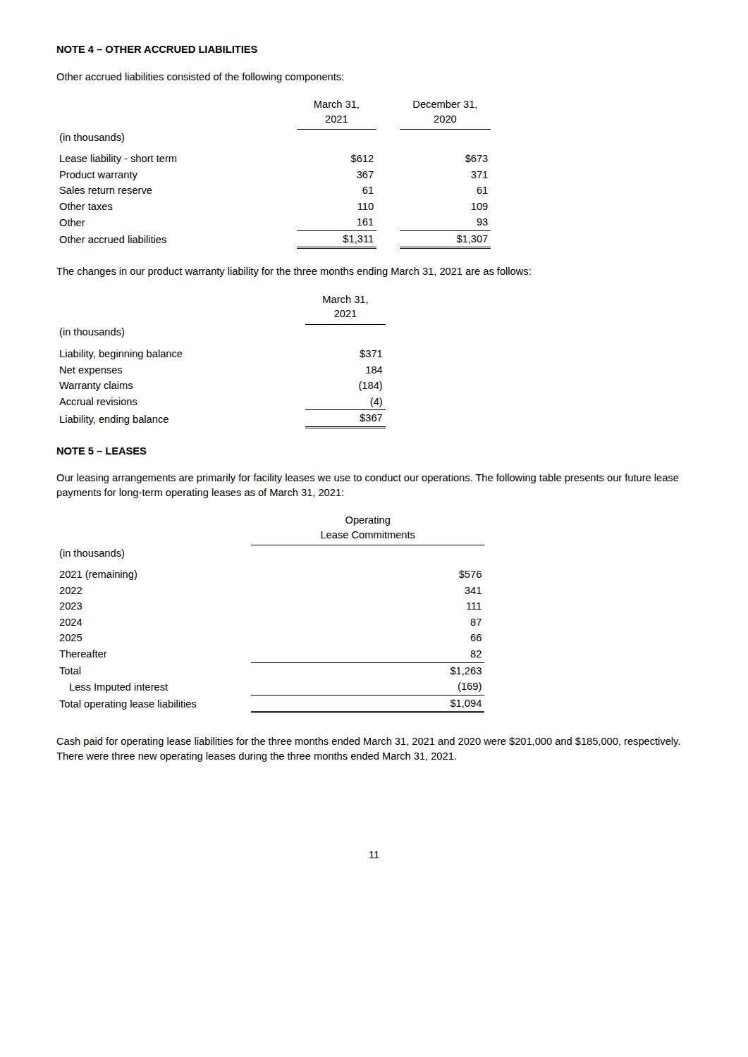NOTE 4 – OTHER ACCRUED LIABILITIES
Other accrued liabilities consisted of the following components:
| | March 31, 2021 | | December 31, 2020 | |
| (in thousands) | | | | |
| Lease liability - short term | $612 | | $673 | |
| Product warranty | 367 | | 371 | |
| Sales return reserve | 61 | | 61 | |
| Other taxes | 110 | | 109 | |
| Other | 161 | | 93 | |
| Other accrued liabilities | $1,311 | | $1,307 | |
The changes in our product warranty liability for the three months ending March 31, 2021 are as follows:
| | March 31, 2021 | |
| (in thousands) | | |
| Liability, beginning balance | $371 | |
| Net expenses | 184 | |
| Warranty claims | (184) | |
| Accrual revisions | (4) | |
| Liability, ending balance | $367 | |
NOTE 5 – LEASES
Our leasing arrangements are primarily for facility leases we use to conduct our operations. The following table presents our future lease payments for long-term operating leases as of March 31, 2021:
| | Operating Lease Commitments | |
| (in thousands) | | |
| 2021 (remaining) | $576 | |
| 2022 | 341 | |
| 2023 | 111 | |
| 2024 | 87 | |
| 2025 | 66 | |
| Thereafter | 82 | |
| Total | $1,263 | |
| Less Imputed interest | (169) | |
| Total operating lease liabilities | $1,094 | |
Cash paid for operating lease liabilities for the three months ended March 31, 2021 and 2020 were $201,000 and $185,000, respectively. There were three new operating leases during the three months ended March 31, 2021.
11